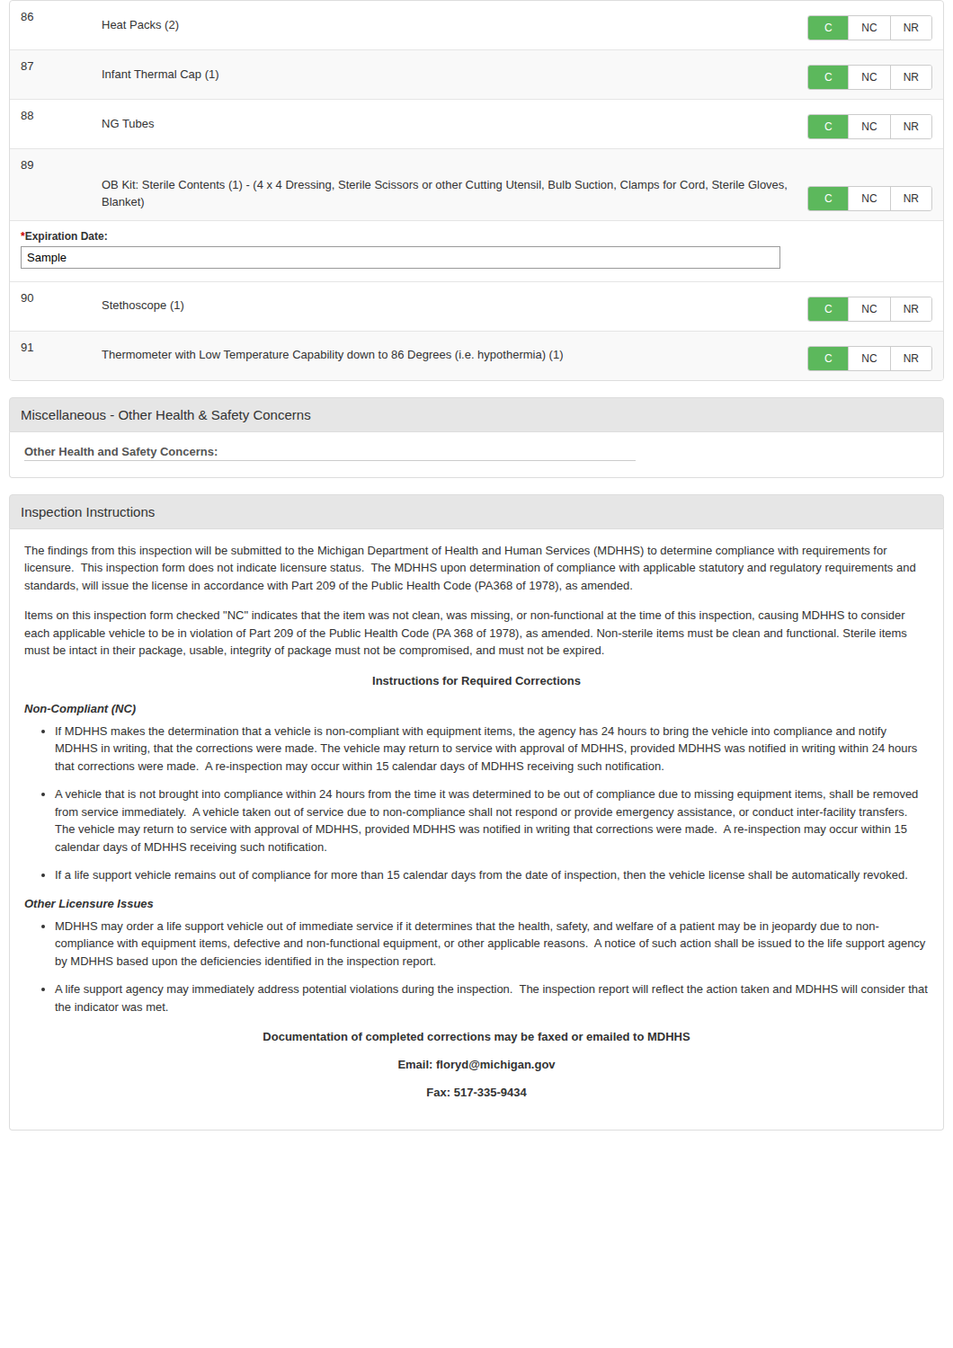86
Heat Packs (2)
C NC NR
87
Infant Thermal Cap (1)
C NC NR
88
NG Tubes
C NC NR
89
OB Kit: Sterile Contents (1) - (4 x 4 Dressing, Sterile Scissors or other Cutting Utensil, Bulb Suction, Clamps for Cord, Sterile Gloves, Blanket)
C NC NR
*Expiration Date:
90
Stethoscope (1)
C NC NR
91
Thermometer with Low Temperature Capability down to 86 Degrees (i.e. hypothermia) (1)
C NC NR
Miscellaneous - Other Health & Safety Concerns
Other Health and Safety Concerns:
Inspection Instructions
The findings from this inspection will be submitted to the Michigan Department of Health and Human Services (MDHHS) to determine compliance with requirements for licensure. This inspection form does not indicate licensure status. The MDHHS upon determination of compliance with applicable statutory and regulatory requirements and standards, will issue the license in accordance with Part 209 of the Public Health Code (PA368 of 1978), as amended.
Items on this inspection form checked "NC" indicates that the item was not clean, was missing, or non-functional at the time of this inspection, causing MDHHS to consider each applicable vehicle to be in violation of Part 209 of the Public Health Code (PA 368 of 1978), as amended. Non-sterile items must be clean and functional. Sterile items must be intact in their package, usable, integrity of package must not be compromised, and must not be expired.
Instructions for Required Corrections
Non-Compliant (NC)
If MDHHS makes the determination that a vehicle is non-compliant with equipment items, the agency has 24 hours to bring the vehicle into compliance and notify MDHHS in writing, that the corrections were made. The vehicle may return to service with approval of MDHHS, provided MDHHS was notified in writing within 24 hours that corrections were made. A re-inspection may occur within 15 calendar days of MDHHS receiving such notification.
A vehicle that is not brought into compliance within 24 hours from the time it was determined to be out of compliance due to missing equipment items, shall be removed from service immediately. A vehicle taken out of service due to non-compliance shall not respond or provide emergency assistance, or conduct inter-facility transfers. The vehicle may return to service with approval of MDHHS, provided MDHHS was notified in writing that corrections were made. A re-inspection may occur within 15 calendar days of MDHHS receiving such notification.
If a life support vehicle remains out of compliance for more than 15 calendar days from the date of inspection, then the vehicle license shall be automatically revoked.
Other Licensure Issues
MDHHS may order a life support vehicle out of immediate service if it determines that the health, safety, and welfare of a patient may be in jeopardy due to non-compliance with equipment items, defective and non-functional equipment, or other applicable reasons. A notice of such action shall be issued to the life support agency by MDHHS based upon the deficiencies identified in the inspection report.
A life support agency may immediately address potential violations during the inspection. The inspection report will reflect the action taken and MDHHS will consider that the indicator was met.
Documentation of completed corrections may be faxed or emailed to MDHHS
Email: floryd@michigan.gov
Fax: 517-335-9434